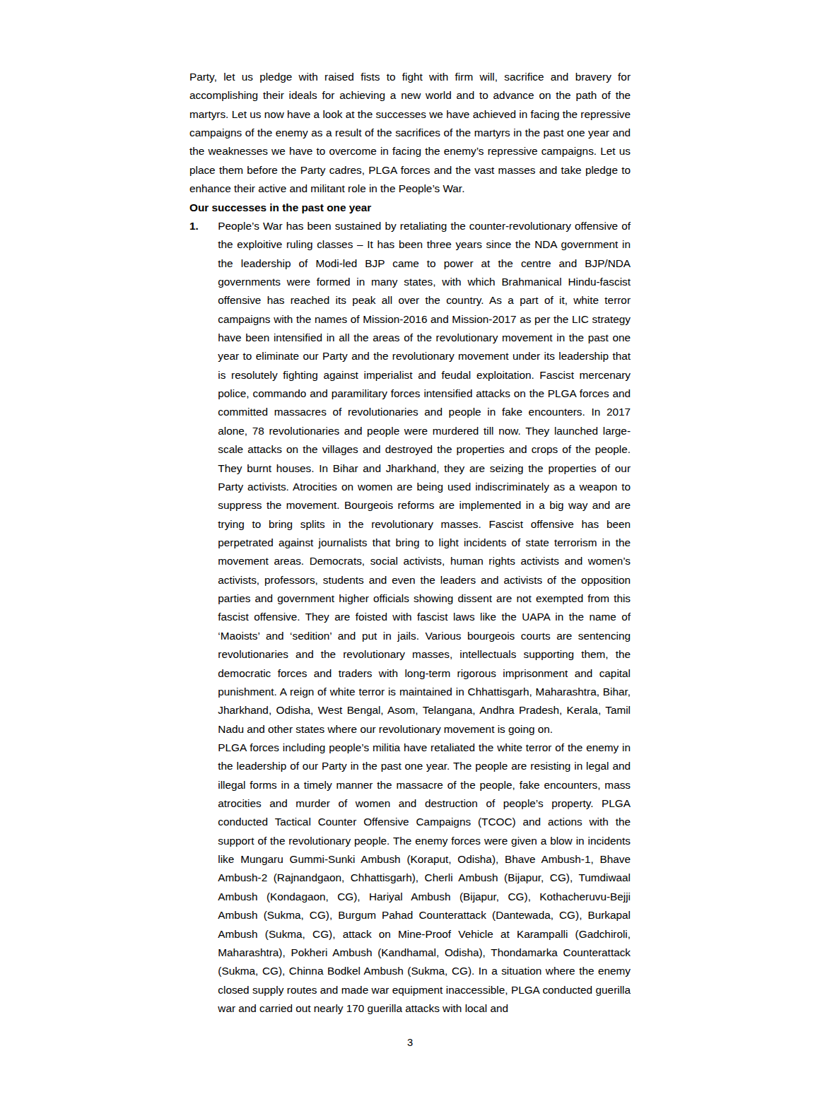Party, let us pledge with raised fists to fight with firm will, sacrifice and bravery for accomplishing their ideals for achieving a new world and to advance on the path of the martyrs. Let us now have a look at the successes we have achieved in facing the repressive campaigns of the enemy as a result of the sacrifices of the martyrs in the past one year and the weaknesses we have to overcome in facing the enemy’s repressive campaigns. Let us place them before the Party cadres, PLGA forces and the vast masses and take pledge to enhance their active and militant role in the People’s War.
Our successes in the past one year
People’s War has been sustained by retaliating the counter-revolutionary offensive of the exploitive ruling classes – It has been three years since the NDA government in the leadership of Modi-led BJP came to power at the centre and BJP/NDA governments were formed in many states, with which Brahmanical Hindu-fascist offensive has reached its peak all over the country. As a part of it, white terror campaigns with the names of Mission-2016 and Mission-2017 as per the LIC strategy have been intensified in all the areas of the revolutionary movement in the past one year to eliminate our Party and the revolutionary movement under its leadership that is resolutely fighting against imperialist and feudal exploitation. Fascist mercenary police, commando and paramilitary forces intensified attacks on the PLGA forces and committed massacres of revolutionaries and people in fake encounters. In 2017 alone, 78 revolutionaries and people were murdered till now. They launched large-scale attacks on the villages and destroyed the properties and crops of the people. They burnt houses. In Bihar and Jharkhand, they are seizing the properties of our Party activists. Atrocities on women are being used indiscriminately as a weapon to suppress the movement. Bourgeois reforms are implemented in a big way and are trying to bring splits in the revolutionary masses. Fascist offensive has been perpetrated against journalists that bring to light incidents of state terrorism in the movement areas. Democrats, social activists, human rights activists and women’s activists, professors, students and even the leaders and activists of the opposition parties and government higher officials showing dissent are not exempted from this fascist offensive. They are foisted with fascist laws like the UAPA in the name of ‘Maoists’ and ‘sedition’ and put in jails. Various bourgeois courts are sentencing revolutionaries and the revolutionary masses, intellectuals supporting them, the democratic forces and traders with long-term rigorous imprisonment and capital punishment. A reign of white terror is maintained in Chhattisgarh, Maharashtra, Bihar, Jharkhand, Odisha, West Bengal, Asom, Telangana, Andhra Pradesh, Kerala, Tamil Nadu and other states where our revolutionary movement is going on.
PLGA forces including people’s militia have retaliated the white terror of the enemy in the leadership of our Party in the past one year. The people are resisting in legal and illegal forms in a timely manner the massacre of the people, fake encounters, mass atrocities and murder of women and destruction of people’s property. PLGA conducted Tactical Counter Offensive Campaigns (TCOC) and actions with the support of the revolutionary people. The enemy forces were given a blow in incidents like Mungaru Gummi-Sunki Ambush (Koraput, Odisha), Bhave Ambush-1, Bhave Ambush-2 (Rajnandgaon, Chhattisgarh), Cherli Ambush (Bijapur, CG), Tumdiwaal Ambush (Kondagaon, CG), Hariyal Ambush (Bijapur, CG), Kothacheruvu-Bejji Ambush (Sukma, CG), Burgum Pahad Counterattack (Dantewada, CG), Burkapal Ambush (Sukma, CG), attack on Mine-Proof Vehicle at Karampalli (Gadchiroli, Maharashtra), Pokheri Ambush (Kandhamal, Odisha), Thondamarka Counterattack (Sukma, CG), Chinna Bodkel Ambush (Sukma, CG). In a situation where the enemy closed supply routes and made war equipment inaccessible, PLGA conducted guerilla war and carried out nearly 170 guerilla attacks with local and
3